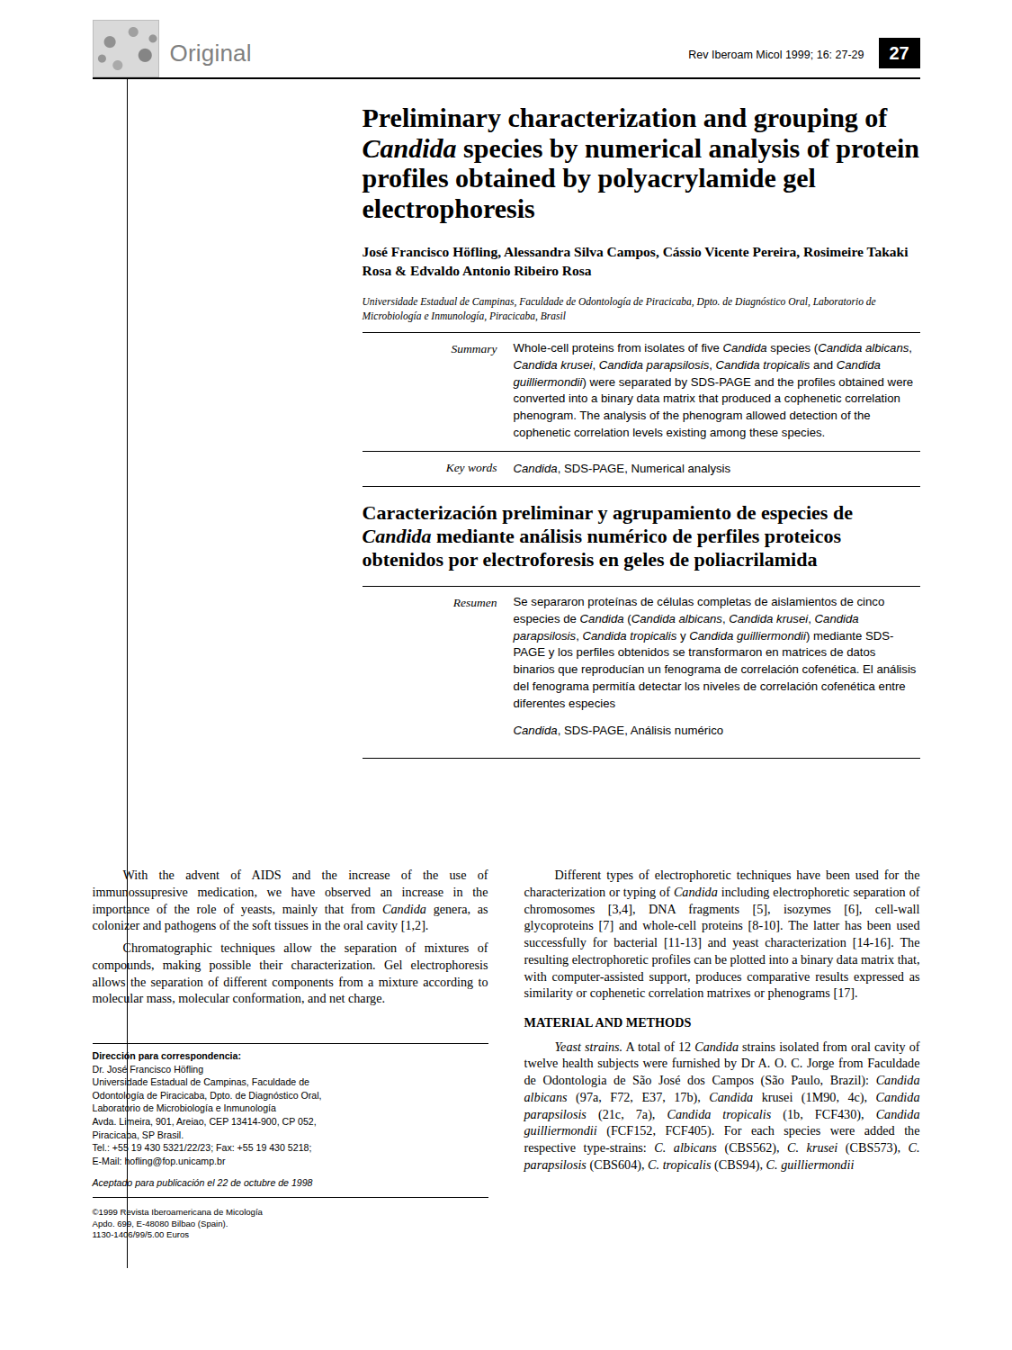Original
Rev Iberoam Micol 1999; 16: 27-29
27
Preliminary characterization and grouping of Candida species by numerical analysis of protein profiles obtained by polyacrylamide gel electrophoresis
José Francisco Höfling, Alessandra Silva Campos, Cássio Vicente Pereira, Rosimeire Takaki Rosa & Edvaldo Antonio Ribeiro Rosa
Universidade Estadual de Campinas, Faculdade de Odontología de Piracicaba, Dpto. de Diagnóstico Oral, Laboratorio de Microbiología e Inmunología, Piracicaba, Brasil
Summary
Whole-cell proteins from isolates of five Candida species (Candida albicans, Candida krusei, Candida parapsilosis, Candida tropicalis and Candida guilliermondii) were separated by SDS-PAGE and the profiles obtained were converted into a binary data matrix that produced a cophenetic correlation phenogram. The analysis of the phenogram allowed detection of the cophenetic correlation levels existing among these species.
Key words
Candida, SDS-PAGE, Numerical analysis
Caracterización preliminar y agrupamiento de especies de Candida mediante análisis numérico de perfiles proteicos obtenidos por electroforesis en geles de poliacrilamida
Resumen
Se separaron proteínas de células completas de aislamientos de cinco especies de Candida (Candida albicans, Candida krusei, Candida parapsilosis, Candida tropicalis y Candida guilliermondii) mediante SDS-PAGE y los perfiles obtenidos se transformaron en matrices de datos binarios que reproducían un fenograma de correlación cofenética. El análisis del fenograma permitía detectar los niveles de correlación cofenética entre diferentes especies
Candida, SDS-PAGE, Análisis numérico
With the advent of AIDS and the increase of the use of immunossupresive medication, we have observed an increase in the importance of the role of yeasts, mainly that from Candida genera, as colonizer and pathogens of the soft tissues in the oral cavity [1,2].
Chromatographic techniques allow the separation of mixtures of compounds, making possible their characterization. Gel electrophoresis allows the separation of different components from a mixture according to molecular mass, molecular conformation, and net charge.
Dirección para correspondencia:
Dr. José Francisco Höfling
Universidade Estadual de Campinas, Faculdade de
Odontología de Piracicaba, Dpto. de Diagnóstico Oral,
Laboratorio de Microbiología e Inmunología
Avda. Limeira, 901, Areiao, CEP 13414-900, CP 052,
Piracicaba, SP Brasil.
Tel.: +55 19 430 5321/22/23; Fax: +55 19 430 5218;
E-Mail: hofling@fop.unicamp.br
Aceptado para publicación el 22 de octubre de 1998
©1999 Revista Iberoamericana de Micología
Apdo. 699, E-48080 Bilbao (Spain).
1130-1406/99/5.00 Euros
Different types of electrophoretic techniques have been used for the characterization or typing of Candida including electrophoretic separation of chromosomes [3,4], DNA fragments [5], isozymes [6], cell-wall glycoproteins [7] and whole-cell proteins [8-10]. The latter has been used successfully for bacterial [11-13] and yeast characterization [14-16]. The resulting electrophoretic profiles can be plotted into a binary data matrix that, with computer-assisted support, produces comparative results expressed as similarity or cophenetic correlation matrixes or phenograms [17].
MATERIAL AND METHODS
Yeast strains. A total of 12 Candida strains isolated from oral cavity of twelve health subjects were furnished by Dr A. O. C. Jorge from Faculdade de Odontologia de São José dos Campos (São Paulo, Brazil): Candida albicans (97a, F72, E37, 17b), Candida krusei (1M90, 4c), Candida parapsilosis (21c, 7a), Candida tropicalis (1b, FCF430), Candida guilliermondii (FCF152, FCF405). For each species were added the respective type-strains: C. albicans (CBS562), C. krusei (CBS573), C. parapsilosis (CBS604), C. tropicalis (CBS94), C. guilliermondii